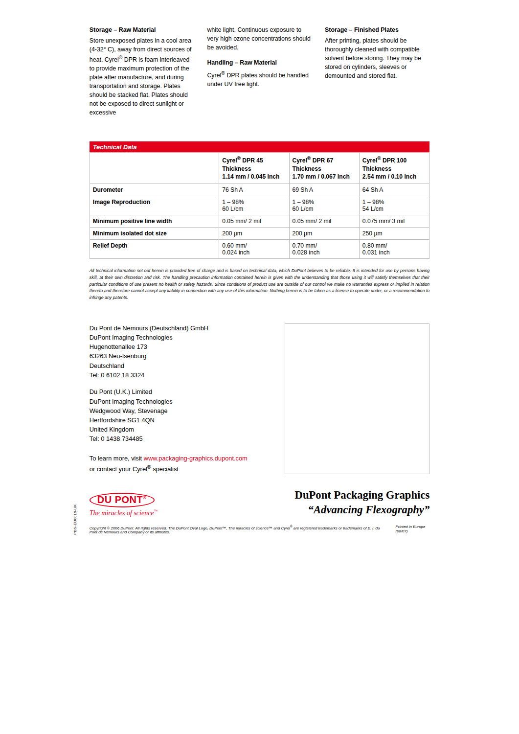Storage – Raw Material
Store unexposed plates in a cool area (4-32° C), away from direct sources of heat. Cyrel® DPR is foam interleaved to provide maximum protection of the plate after manufacture, and during transportation and storage. Plates should be stacked flat. Plates should not be exposed to direct sunlight or excessive
white light. Continuous exposure to very high ozone concentrations should be avoided.
Handling – Raw Material
Cyrel® DPR plates should be handled under UV free light.
Storage – Finished Plates
After printing, plates should be thoroughly cleaned with compatible solvent before storing. They may be stored on cylinders, sleeves or demounted and stored flat.
Technical Data
| | Cyrel ® DPR 45 Thickness 1.14 mm / 0.045 inch | Cyrel ® DPR 67 Thickness 1.70 mm / 0.067 inch | Cyrel ® DPR 100 Thickness 2.54 mm / 0.10 inch |
| --- | --- | --- | --- |
| Durometer | 76 Sh A | 69 Sh A | 64 Sh A |
| Image Reproduction | 1 – 98% 60 L/cm | 1 – 98% 60 L/cm | 1 – 98% 54 L/cm |
| Minimum positive line width | 0.05 mm/ 2 mil | 0.05 mm/ 2 mil | 0.075 mm/ 3 mil |
| Minimum isolated dot size | 200 µm | 200 µm | 250 µm |
| Relief Depth | 0.60 mm/ 0.024 inch | 0.70 mm/ 0.028 inch | 0.80 mm/ 0.031 inch |
All technical information set out herein is provided free of charge and is based on technical data, which DuPont believes to be reliable. It is intended for use by persons having skill, at their own discretion and risk. The handling precaution information contained herein is given with the understanding that those using it will satisfy themselves that their particular conditions of use present no health or safety hazards. Since conditions of product use are outside of our control we make no warranties express or implied in relation thereto and therefore cannot accept any liability in connection with any use of this information. Nothing herein is to be taken as a license to operate under, or a recommendation to infringe any patents.
Du Pont de Nemours (Deutschland) GmbH
DuPont Imaging Technologies
Hugenottenallee 173
63263 Neu-Isenburg
Deutschland
Tel: 0 6102 18 3324
Du Pont (U.K.) Limited
DuPont Imaging Technologies
Wedgwood Way, Stevenage
Hertfordshire SG1 4QN
United Kingdom
Tel: 0 1438 734485
To learn more, visit www.packaging-graphics.dupont.com
or contact your Cyrel® specialist
DU PONT® The miracles of science™
DuPont Packaging Graphics
“Advancing Flexography”
Copyright © 2006 DuPont. All rights reserved. The DuPont Oval Logo, DuPont™, The miracles of science™ and Cyrel® are registered trademarks or trademarks of E. I. du Pont de Nemours and Company or its affiliates. Printed in Europe (08/07)
PDS-EU0019-UK